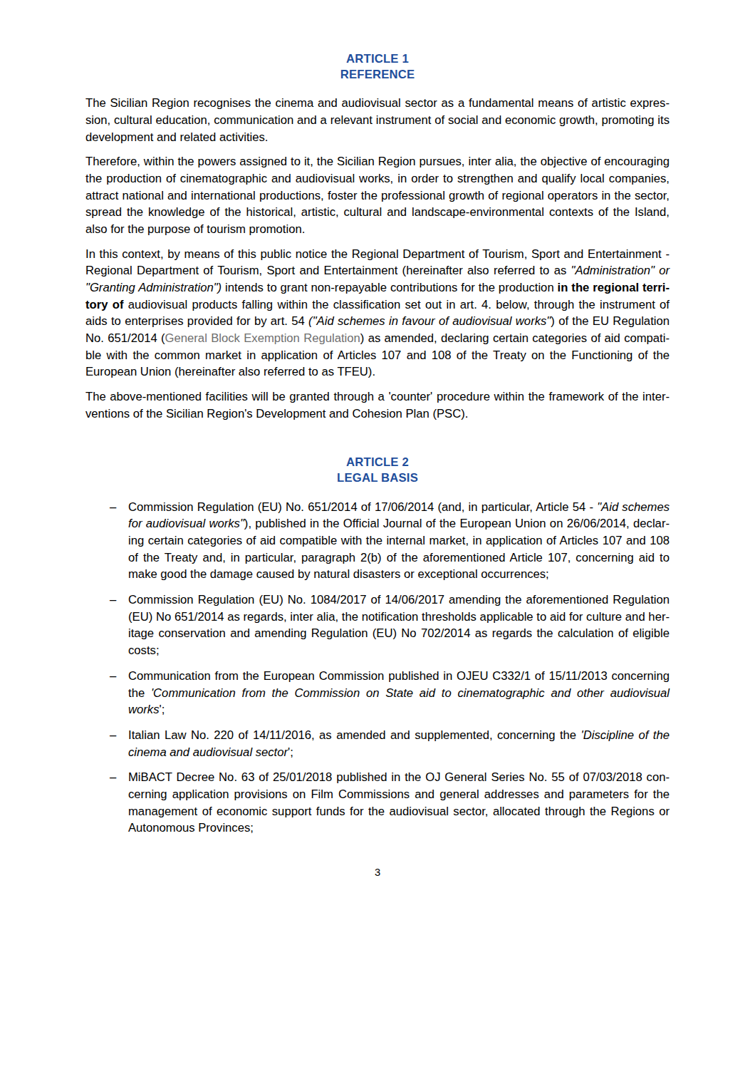ARTICLE 1REFERENCE
The Sicilian Region recognises the cinema and audiovisual sector as a fundamental means of artistic expression, cultural education, communication and a relevant instrument of social and economic growth, promoting its development and related activities.
Therefore, within the powers assigned to it, the Sicilian Region pursues, inter alia, the objective of encouraging the production of cinematographic and audiovisual works, in order to strengthen and qualify local companies, attract national and international productions, foster the professional growth of regional operators in the sector, spread the knowledge of the historical, artistic, cultural and landscape-environmental contexts of the Island, also for the purpose of tourism promotion.
In this context, by means of this public notice the Regional Department of Tourism, Sport and Entertainment - Regional Department of Tourism, Sport and Entertainment (hereinafter also referred to as "Administration" or "Granting Administration") intends to grant non-repayable contributions for the production in the regional territory of audiovisual products falling within the classification set out in art. 4. below, through the instrument of aids to enterprises provided for by art. 54 ("Aid schemes in favour of audiovisual works") of the EU Regulation No. 651/2014 (General Block Exemption Regulation) as amended, declaring certain categories of aid compatible with the common market in application of Articles 107 and 108 of the Treaty on the Functioning of the European Union (hereinafter also referred to as TFEU).
The above-mentioned facilities will be granted through a 'counter' procedure within the framework of the interventions of the Sicilian Region's Development and Cohesion Plan (PSC).
ARTICLE 2LEGAL BASIS
Commission Regulation (EU) No. 651/2014 of 17/06/2014 (and, in particular, Article 54 - "Aid schemes for audiovisual works"), published in the Official Journal of the European Union on 26/06/2014, declaring certain categories of aid compatible with the internal market, in application of Articles 107 and 108 of the Treaty and, in particular, paragraph 2(b) of the aforementioned Article 107, concerning aid to make good the damage caused by natural disasters or exceptional occurrences;
Commission Regulation (EU) No. 1084/2017 of 14/06/2017 amending the aforementioned Regulation (EU) No 651/2014 as regards, inter alia, the notification thresholds applicable to aid for culture and heritage conservation and amending Regulation (EU) No 702/2014 as regards the calculation of eligible costs;
Communication from the European Commission published in OJEU C332/1 of 15/11/2013 concerning the 'Communication from the Commission on State aid to cinematographic and other audiovisual works';
Italian Law No. 220 of 14/11/2016, as amended and supplemented, concerning the 'Discipline of the cinema and audiovisual sector';
MiBACT Decree No. 63 of 25/01/2018 published in the OJ General Series No. 55 of 07/03/2018 concerning application provisions on Film Commissions and general addresses and parameters for the management of economic support funds for the audiovisual sector, allocated through the Regions or Autonomous Provinces;
3